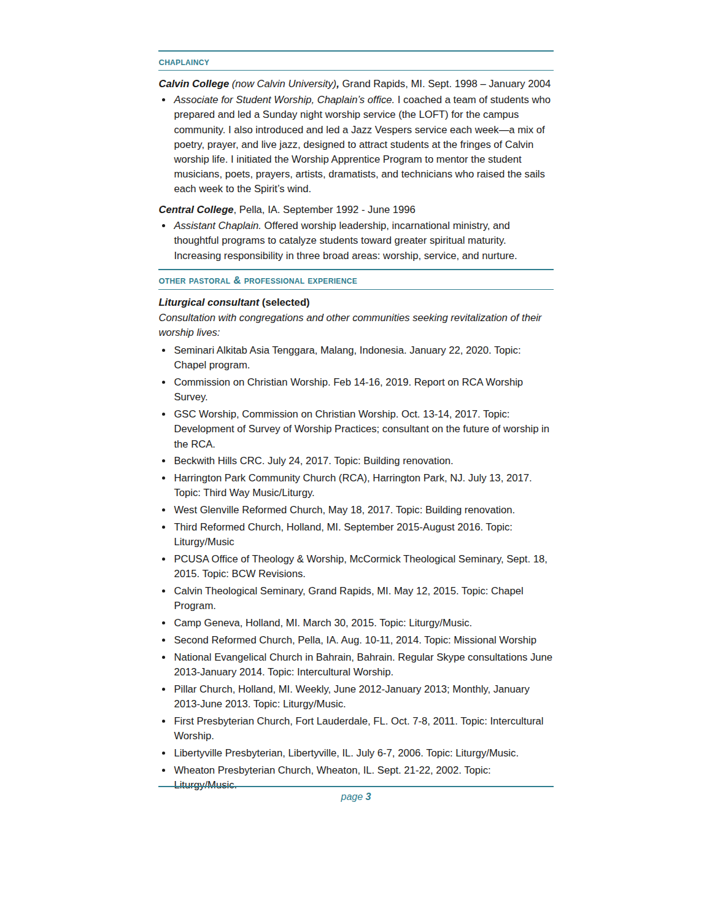Chaplaincy
Calvin College (now Calvin University), Grand Rapids, MI. Sept. 1998 – January 2004
Associate for Student Worship, Chaplain’s office. I coached a team of students who prepared and led a Sunday night worship service (the LOFT) for the campus community. I also introduced and led a Jazz Vespers service each week—a mix of poetry, prayer, and live jazz, designed to attract students at the fringes of Calvin worship life. I initiated the Worship Apprentice Program to mentor the student musicians, poets, prayers, artists, dramatists, and technicians who raised the sails each week to the Spirit’s wind.
Central College, Pella, IA. September 1992 - June 1996
Assistant Chaplain. Offered worship leadership, incarnational ministry, and thoughtful programs to catalyze students toward greater spiritual maturity. Increasing responsibility in three broad areas: worship, service, and nurture.
Other Pastoral & Professional Experience
Liturgical consultant (selected)
Consultation with congregations and other communities seeking revitalization of their worship lives:
Seminari Alkitab Asia Tenggara, Malang, Indonesia. January 22, 2020. Topic: Chapel program.
Commission on Christian Worship. Feb 14-16, 2019. Report on RCA Worship Survey.
GSC Worship, Commission on Christian Worship. Oct. 13-14, 2017. Topic: Development of Survey of Worship Practices; consultant on the future of worship in the RCA.
Beckwith Hills CRC. July 24, 2017. Topic: Building renovation.
Harrington Park Community Church (RCA), Harrington Park, NJ. July 13, 2017. Topic: Third Way Music/Liturgy.
West Glenville Reformed Church, May 18, 2017. Topic: Building renovation.
Third Reformed Church, Holland, MI. September 2015-August 2016. Topic: Liturgy/Music
PCUSA Office of Theology & Worship, McCormick Theological Seminary, Sept. 18, 2015. Topic: BCW Revisions.
Calvin Theological Seminary, Grand Rapids, MI. May 12, 2015. Topic: Chapel Program.
Camp Geneva, Holland, MI. March 30, 2015. Topic: Liturgy/Music.
Second Reformed Church, Pella, IA. Aug. 10-11, 2014. Topic: Missional Worship
National Evangelical Church in Bahrain, Bahrain. Regular Skype consultations June 2013-January 2014. Topic: Intercultural Worship.
Pillar Church, Holland, MI. Weekly, June 2012-January 2013; Monthly, January 2013-June 2013. Topic: Liturgy/Music.
First Presbyterian Church, Fort Lauderdale, FL. Oct. 7-8, 2011. Topic: Intercultural Worship.
Libertyville Presbyterian, Libertyville, IL. July 6-7, 2006. Topic: Liturgy/Music.
Wheaton Presbyterian Church, Wheaton, IL. Sept. 21-22, 2002. Topic: Liturgy/Music.
page 3